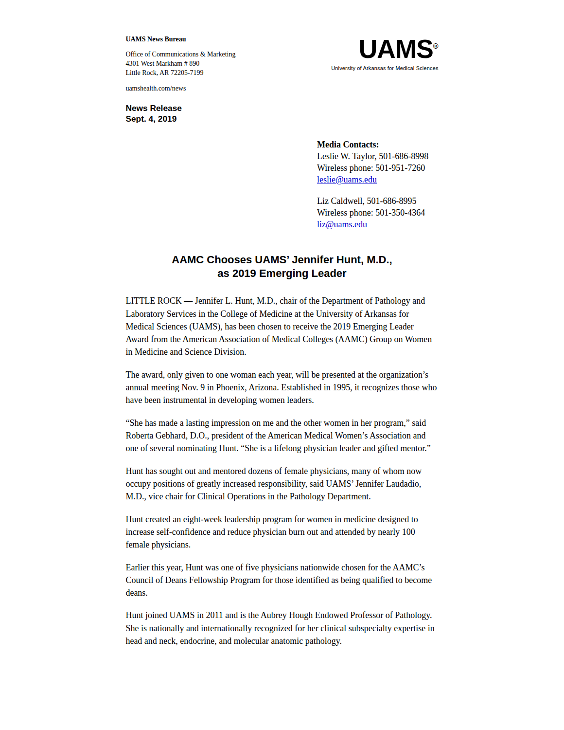UAMS News Bureau
Office of Communications & Marketing
4301 West Markham # 890
Little Rock, AR 72205-7199
uamshealth.com/news
UAMS®
University of Arkansas for Medical Sciences
News Release
Sept. 4, 2019
Media Contacts:
Leslie W. Taylor, 501-686-8998
Wireless phone: 501-951-7260
leslie@uams.edu
Liz Caldwell, 501-686-8995
Wireless phone: 501-350-4364
liz@uams.edu
AAMC Chooses UAMS’ Jennifer Hunt, M.D.,
as 2019 Emerging Leader
LITTLE ROCK — Jennifer L. Hunt, M.D., chair of the Department of Pathology and Laboratory Services in the College of Medicine at the University of Arkansas for Medical Sciences (UAMS), has been chosen to receive the 2019 Emerging Leader Award from the American Association of Medical Colleges (AAMC) Group on Women in Medicine and Science Division.
The award, only given to one woman each year, will be presented at the organization’s annual meeting Nov. 9 in Phoenix, Arizona. Established in 1995, it recognizes those who have been instrumental in developing women leaders.
“She has made a lasting impression on me and the other women in her program,” said Roberta Gebhard, D.O., president of the American Medical Women’s Association and one of several nominating Hunt. “She is a lifelong physician leader and gifted mentor.”
Hunt has sought out and mentored dozens of female physicians, many of whom now occupy positions of greatly increased responsibility, said UAMS’ Jennifer Laudadio, M.D., vice chair for Clinical Operations in the Pathology Department.
Hunt created an eight-week leadership program for women in medicine designed to increase self-confidence and reduce physician burn out and attended by nearly 100 female physicians.
Earlier this year, Hunt was one of five physicians nationwide chosen for the AAMC’s Council of Deans Fellowship Program for those identified as being qualified to become deans.
Hunt joined UAMS in 2011 and is the Aubrey Hough Endowed Professor of Pathology. She is nationally and internationally recognized for her clinical subspecialty expertise in head and neck, endocrine, and molecular anatomic pathology.